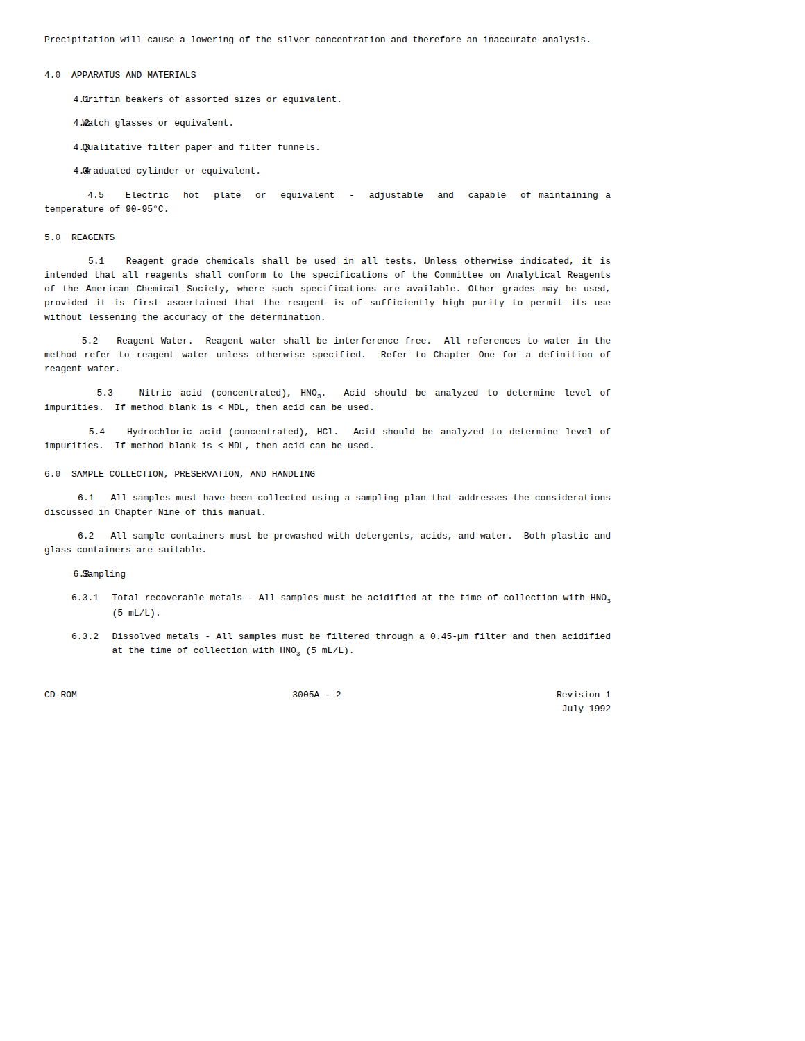Precipitation will cause a lowering of the silver concentration and therefore an inaccurate analysis.
4.0 APPARATUS AND MATERIALS
4.1 Griffin beakers of assorted sizes or equivalent.
4.2 Watch glasses or equivalent.
4.3 Qualitative filter paper and filter funnels.
4.4 Graduated cylinder or equivalent.
4.5 Electric hot plate or equivalent - adjustable and capable of maintaining a temperature of 90-95°C.
5.0 REAGENTS
5.1 Reagent grade chemicals shall be used in all tests. Unless otherwise indicated, it is intended that all reagents shall conform to the specifications of the Committee on Analytical Reagents of the American Chemical Society, where such specifications are available. Other grades may be used, provided it is first ascertained that the reagent is of sufficiently high purity to permit its use without lessening the accuracy of the determination.
5.2 Reagent Water. Reagent water shall be interference free. All references to water in the method refer to reagent water unless otherwise specified. Refer to Chapter One for a definition of reagent water.
5.3 Nitric acid (concentrated), HNO3. Acid should be analyzed to determine level of impurities. If method blank is < MDL, then acid can be used.
5.4 Hydrochloric acid (concentrated), HCl. Acid should be analyzed to determine level of impurities. If method blank is < MDL, then acid can be used.
6.0 SAMPLE COLLECTION, PRESERVATION, AND HANDLING
6.1 All samples must have been collected using a sampling plan that addresses the considerations discussed in Chapter Nine of this manual.
6.2 All sample containers must be prewashed with detergents, acids, and water. Both plastic and glass containers are suitable.
6.3 Sampling
6.3.1 Total recoverable metals - All samples must be acidified at the time of collection with HNO3 (5 mL/L).
6.3.2 Dissolved metals - All samples must be filtered through a 0.45-µm filter and then acidified at the time of collection with HNO3 (5 mL/L).
CD-ROM
3005A - 2
Revision 1
July 1992